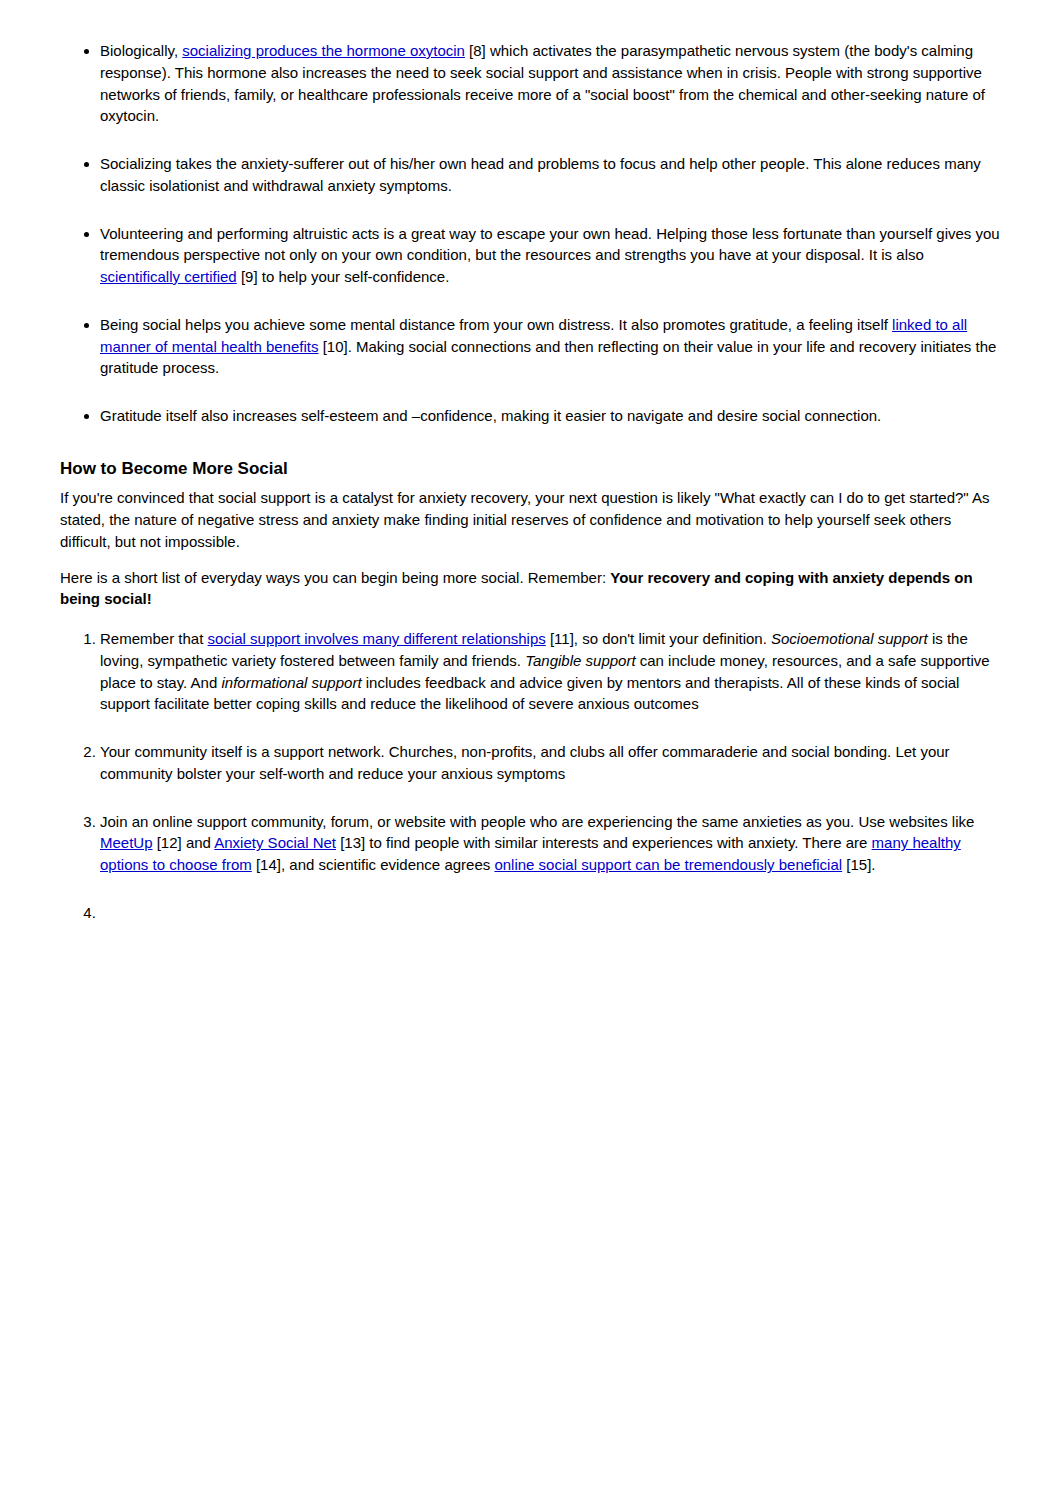Biologically, socializing produces the hormone oxytocin [8] which activates the parasympathetic nervous system (the body's calming response). This hormone also increases the need to seek social support and assistance when in crisis. People with strong supportive networks of friends, family, or healthcare professionals receive more of a "social boost" from the chemical and other-seeking nature of oxytocin.
Socializing takes the anxiety-sufferer out of his/her own head and problems to focus and help other people. This alone reduces many classic isolationist and withdrawal anxiety symptoms.
Volunteering and performing altruistic acts is a great way to escape your own head. Helping those less fortunate than yourself gives you tremendous perspective not only on your own condition, but the resources and strengths you have at your disposal. It is also scientifically certified [9] to help your self-confidence.
Being social helps you achieve some mental distance from your own distress. It also promotes gratitude, a feeling itself linked to all manner of mental health benefits [10]. Making social connections and then reflecting on their value in your life and recovery initiates the gratitude process.
Gratitude itself also increases self-esteem and –confidence, making it easier to navigate and desire social connection.
How to Become More Social
If you're convinced that social support is a catalyst for anxiety recovery, your next question is likely "What exactly can I do to get started?" As stated, the nature of negative stress and anxiety make finding initial reserves of confidence and motivation to help yourself seek others difficult, but not impossible.
Here is a short list of everyday ways you can begin being more social. Remember: Your recovery and coping with anxiety depends on being social!
Remember that social support involves many different relationships [11], so don't limit your definition. Socioemotional support is the loving, sympathetic variety fostered between family and friends. Tangible support can include money, resources, and a safe supportive place to stay. And informational support includes feedback and advice given by mentors and therapists. All of these kinds of social support facilitate better coping skills and reduce the likelihood of severe anxious outcomes
Your community itself is a support network. Churches, non-profits, and clubs all offer commaraderie and social bonding. Let your community bolster your self-worth and reduce your anxious symptoms
Join an online support community, forum, or website with people who are experiencing the same anxieties as you. Use websites like MeetUp [12] and Anxiety Social Net [13] to find people with similar interests and experiences with anxiety. There are many healthy options to choose from [14], and scientific evidence agrees online social support can be tremendously beneficial [15].